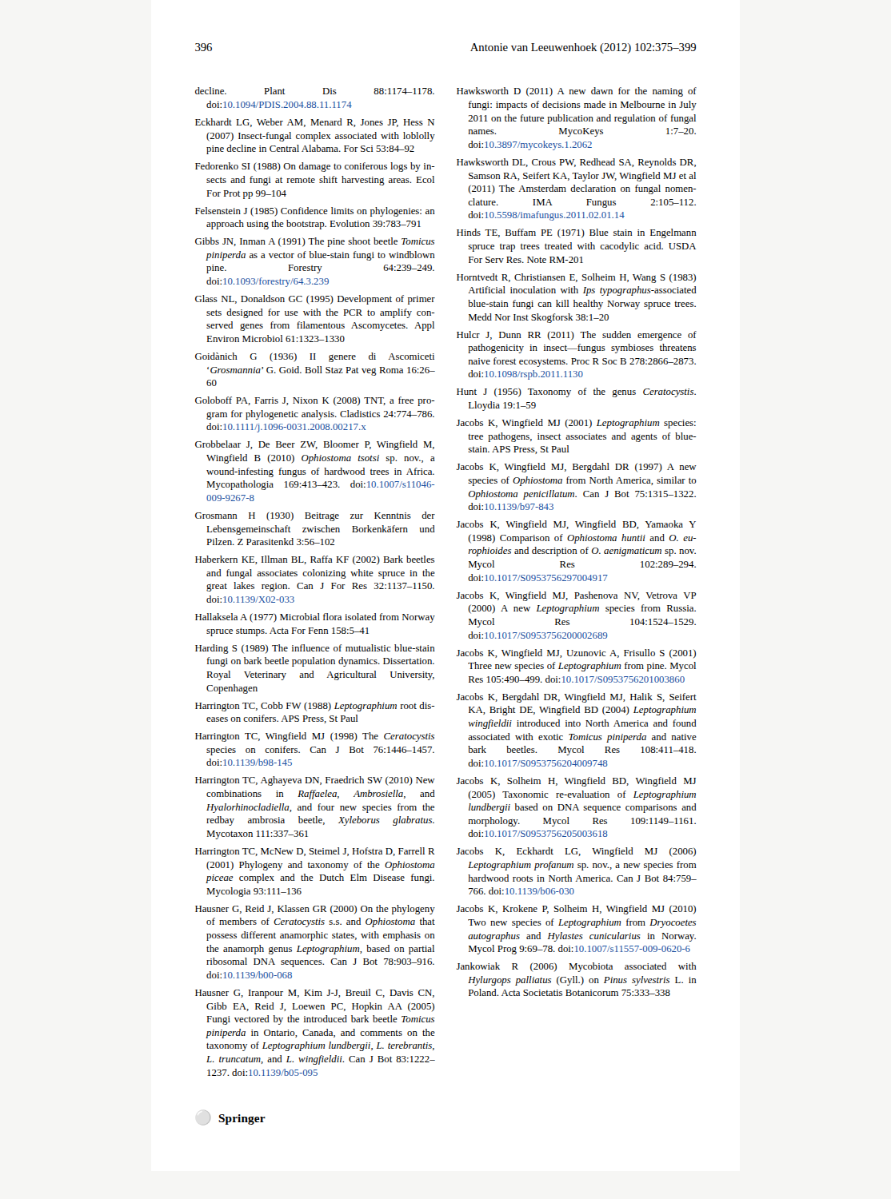396 Antonie van Leeuwenhoek (2012) 102:375–399
decline. Plant Dis 88:1174–1178. doi:10.1094/PDIS.2004.88.11.1174
Eckhardt LG, Weber AM, Menard R, Jones JP, Hess N (2007) Insect-fungal complex associated with loblolly pine decline in Central Alabama. For Sci 53:84–92
Fedorenko SI (1988) On damage to coniferous logs by insects and fungi at remote shift harvesting areas. Ecol For Prot pp 99–104
Felsenstein J (1985) Confidence limits on phylogenies: an approach using the bootstrap. Evolution 39:783–791
Gibbs JN, Inman A (1991) The pine shoot beetle Tomicus piniperda as a vector of blue-stain fungi to windblown pine. Forestry 64:239–249. doi:10.1093/forestry/64.3.239
Glass NL, Donaldson GC (1995) Development of primer sets designed for use with the PCR to amplify conserved genes from filamentous Ascomycetes. Appl Environ Microbiol 61:1323–1330
Goidànich G (1936) II genere di Ascomiceti ‘Grosmannia’ G. Goid. Boll Staz Pat veg Roma 16:26–60
Goloboff PA, Farris J, Nixon K (2008) TNT, a free program for phylogenetic analysis. Cladistics 24:774–786. doi:10.1111/j.1096-0031.2008.00217.x
Grobbelaar J, De Beer ZW, Bloomer P, Wingfield M, Wingfield B (2010) Ophiostoma tsotsi sp. nov., a wound-infesting fungus of hardwood trees in Africa. Mycopathologia 169:413–423. doi:10.1007/s11046-009-9267-8
Grosmann H (1930) Beitrage zur Kenntnis der Lebensgemeinschaft zwischen Borkenkäfern und Pilzen. Z Parasitenkd 3:56–102
Haberkern KE, Illman BL, Raffa KF (2002) Bark beetles and fungal associates colonizing white spruce in the great lakes region. Can J For Res 32:1137–1150. doi:10.1139/X02-033
Hallaksela A (1977) Microbial flora isolated from Norway spruce stumps. Acta For Fenn 158:5–41
Harding S (1989) The influence of mutualistic blue-stain fungi on bark beetle population dynamics. Dissertation. Royal Veterinary and Agricultural University, Copenhagen
Harrington TC, Cobb FW (1988) Leptographium root diseases on conifers. APS Press, St Paul
Harrington TC, Wingfield MJ (1998) The Ceratocystis species on conifers. Can J Bot 76:1446–1457. doi:10.1139/b98-145
Harrington TC, Aghayeva DN, Fraedrich SW (2010) New combinations in Raffaelea, Ambrosiella, and Hyalorhinocladiella, and four new species from the redbay ambrosia beetle, Xyleborus glabratus. Mycotaxon 111:337–361
Harrington TC, McNew D, Steimel J, Hofstra D, Farrell R (2001) Phylogeny and taxonomy of the Ophiostoma piceae complex and the Dutch Elm Disease fungi. Mycologia 93:111–136
Hausner G, Reid J, Klassen GR (2000) On the phylogeny of members of Ceratocystis s.s. and Ophiostoma that possess different anamorphic states, with emphasis on the anamorph genus Leptographium, based on partial ribosomal DNA sequences. Can J Bot 78:903–916. doi:10.1139/b00-068
Hausner G, Iranpour M, Kim J-J, Breuil C, Davis CN, Gibb EA, Reid J, Loewen PC, Hopkin AA (2005) Fungi vectored by the introduced bark beetle Tomicus piniperda in Ontario, Canada, and comments on the taxonomy of Leptographium lundbergii, L. terebrantis, L. truncatum, and L. wingfieldii. Can J Bot 83:1222–1237. doi:10.1139/b05-095
Hawksworth D (2011) A new dawn for the naming of fungi: impacts of decisions made in Melbourne in July 2011 on the future publication and regulation of fungal names. MycoKeys 1:7–20. doi:10.3897/mycokeys.1.2062
Hawksworth DL, Crous PW, Redhead SA, Reynolds DR, Samson RA, Seifert KA, Taylor JW, Wingfield MJ et al (2011) The Amsterdam declaration on fungal nomenclature. IMA Fungus 2:105–112. doi:10.5598/imafungus.2011.02.01.14
Hinds TE, Buffam PE (1971) Blue stain in Engelmann spruce trap trees treated with cacodylic acid. USDA For Serv Res. Note RM-201
Horntvedt R, Christiansen E, Solheim H, Wang S (1983) Artificial inoculation with Ips typographus-associated blue-stain fungi can kill healthy Norway spruce trees. Medd Nor Inst Skogforsk 38:1–20
Hulcr J, Dunn RR (2011) The sudden emergence of pathogenicity in insect—fungus symbioses threatens naive forest ecosystems. Proc R Soc B 278:2866–2873. doi:10.1098/rspb.2011.1130
Hunt J (1956) Taxonomy of the genus Ceratocystis. Lloydia 19:1–59
Jacobs K, Wingfield MJ (2001) Leptographium species: tree pathogens, insect associates and agents of blue-stain. APS Press, St Paul
Jacobs K, Wingfield MJ, Bergdahl DR (1997) A new species of Ophiostoma from North America, similar to Ophiostoma penicillatum. Can J Bot 75:1315–1322. doi:10.1139/b97-843
Jacobs K, Wingfield MJ, Wingfield BD, Yamaoka Y (1998) Comparison of Ophiostoma huntii and O. europhioides and description of O. aenigmaticum sp. nov. Mycol Res 102:289–294. doi:10.1017/S0953756297004917
Jacobs K, Wingfield MJ, Pashenova NV, Vetrova VP (2000) A new Leptographium species from Russia. Mycol Res 104:1524–1529. doi:10.1017/S0953756200002689
Jacobs K, Wingfield MJ, Uzunovic A, Frisullo S (2001) Three new species of Leptographium from pine. Mycol Res 105:490–499. doi:10.1017/S0953756201003860
Jacobs K, Bergdahl DR, Wingfield MJ, Halik S, Seifert KA, Bright DE, Wingfield BD (2004) Leptographium wingfieldii introduced into North America and found associated with exotic Tomicus piniperda and native bark beetles. Mycol Res 108:411–418. doi:10.1017/S0953756204009748
Jacobs K, Solheim H, Wingfield BD, Wingfield MJ (2005) Taxonomic re-evaluation of Leptographium lundbergii based on DNA sequence comparisons and morphology. Mycol Res 109:1149–1161. doi:10.1017/S0953756205003618
Jacobs K, Eckhardt LG, Wingfield MJ (2006) Leptographium profanum sp. nov., a new species from hardwood roots in North America. Can J Bot 84:759–766. doi:10.1139/b06-030
Jacobs K, Krokene P, Solheim H, Wingfield MJ (2010) Two new species of Leptographium from Dryocoetes autographus and Hylastes cunicularius in Norway. Mycol Prog 9:69–78. doi:10.1007/s11557-009-0620-6
Jankowiak R (2006) Mycobiota associated with Hylurgops palliatus (Gyll.) on Pinus sylvestris L. in Poland. Acta Societatis Botanicorum 75:333–338
⚪ Springer